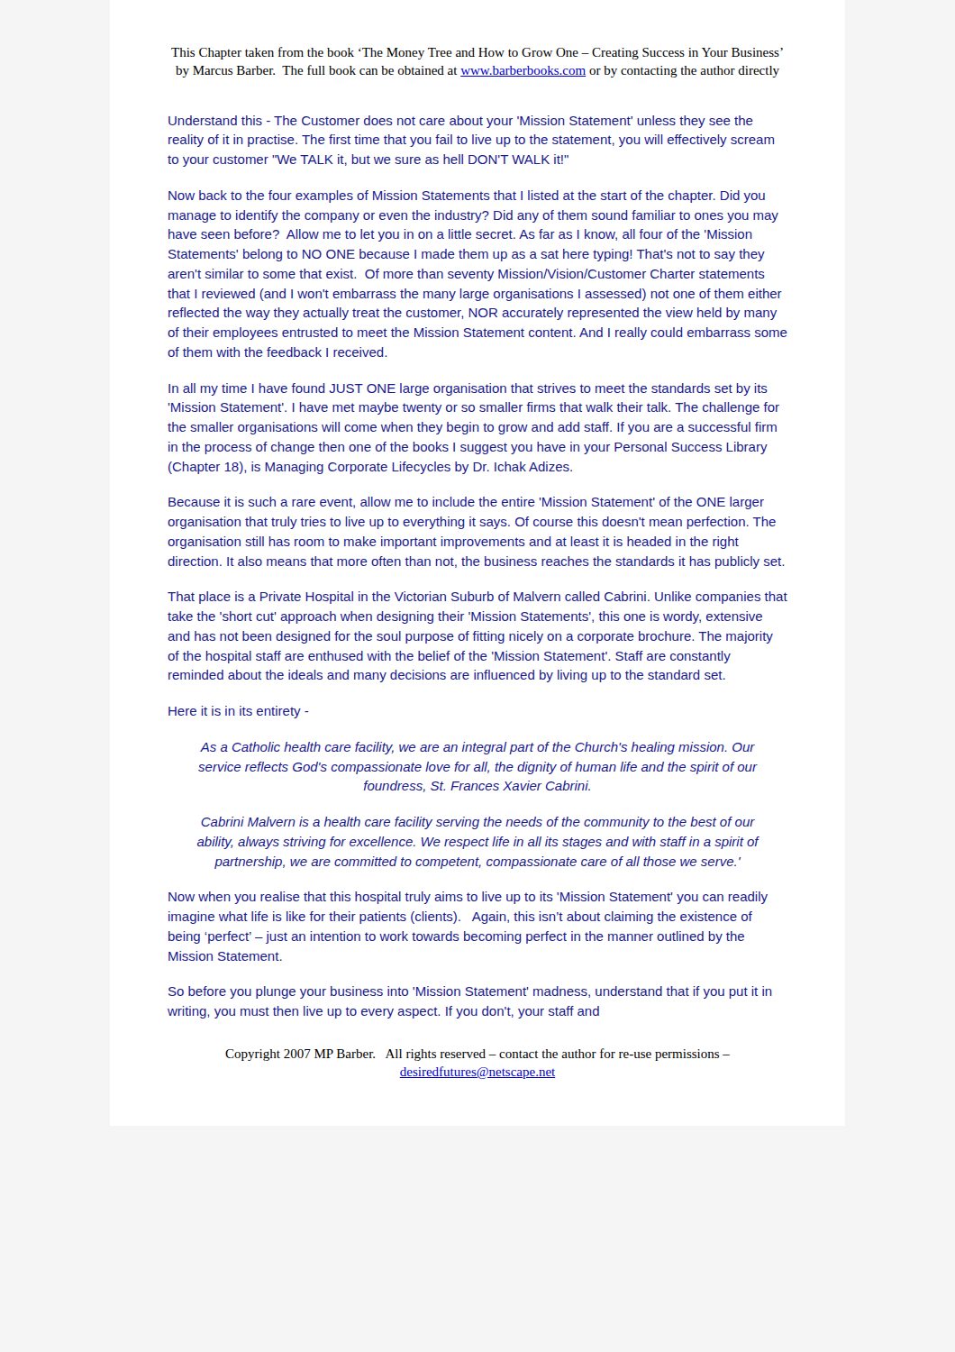This Chapter taken from the book ‘The Money Tree and How to Grow One – Creating Success in Your Business’ by Marcus Barber. The full book can be obtained at www.barberbooks.com or by contacting the author directly
Understand this - The Customer does not care about your 'Mission Statement' unless they see the reality of it in practise. The first time that you fail to live up to the statement, you will effectively scream to your customer "We TALK it, but we sure as hell DON'T WALK it!"
Now back to the four examples of Mission Statements that I listed at the start of the chapter. Did you manage to identify the company or even the industry? Did any of them sound familiar to ones you may have seen before? Allow me to let you in on a little secret. As far as I know, all four of the 'Mission Statements' belong to NO ONE because I made them up as a sat here typing! That's not to say they aren't similar to some that exist. Of more than seventy Mission/Vision/Customer Charter statements that I reviewed (and I won't embarrass the many large organisations I assessed) not one of them either reflected the way they actually treat the customer, NOR accurately represented the view held by many of their employees entrusted to meet the Mission Statement content. And I really could embarrass some of them with the feedback I received.
In all my time I have found JUST ONE large organisation that strives to meet the standards set by its 'Mission Statement'. I have met maybe twenty or so smaller firms that walk their talk. The challenge for the smaller organisations will come when they begin to grow and add staff. If you are a successful firm in the process of change then one of the books I suggest you have in your Personal Success Library (Chapter 18), is Managing Corporate Lifecycles by Dr. Ichak Adizes.
Because it is such a rare event, allow me to include the entire 'Mission Statement' of the ONE larger organisation that truly tries to live up to everything it says. Of course this doesn't mean perfection. The organisation still has room to make important improvements and at least it is headed in the right direction. It also means that more often than not, the business reaches the standards it has publicly set.
That place is a Private Hospital in the Victorian Suburb of Malvern called Cabrini. Unlike companies that take the 'short cut' approach when designing their 'Mission Statements', this one is wordy, extensive and has not been designed for the soul purpose of fitting nicely on a corporate brochure. The majority of the hospital staff are enthused with the belief of the 'Mission Statement'. Staff are constantly reminded about the ideals and many decisions are influenced by living up to the standard set.
Here it is in its entirety -
As a Catholic health care facility, we are an integral part of the Church's healing mission. Our service reflects God's compassionate love for all, the dignity of human life and the spirit of our foundress, St. Frances Xavier Cabrini.
Cabrini Malvern is a health care facility serving the needs of the community to the best of our ability, always striving for excellence. We respect life in all its stages and with staff in a spirit of partnership, we are committed to competent, compassionate care of all those we serve.'
Now when you realise that this hospital truly aims to live up to its 'Mission Statement' you can readily imagine what life is like for their patients (clients). Again, this isn’t about claiming the existence of being ‘perfect’ – just an intention to work towards becoming perfect in the manner outlined by the Mission Statement.
So before you plunge your business into 'Mission Statement' madness, understand that if you put it in writing, you must then live up to every aspect. If you don't, your staff and
Copyright 2007 MP Barber. All rights reserved – contact the author for re-use permissions – desiredfutures@netscape.net